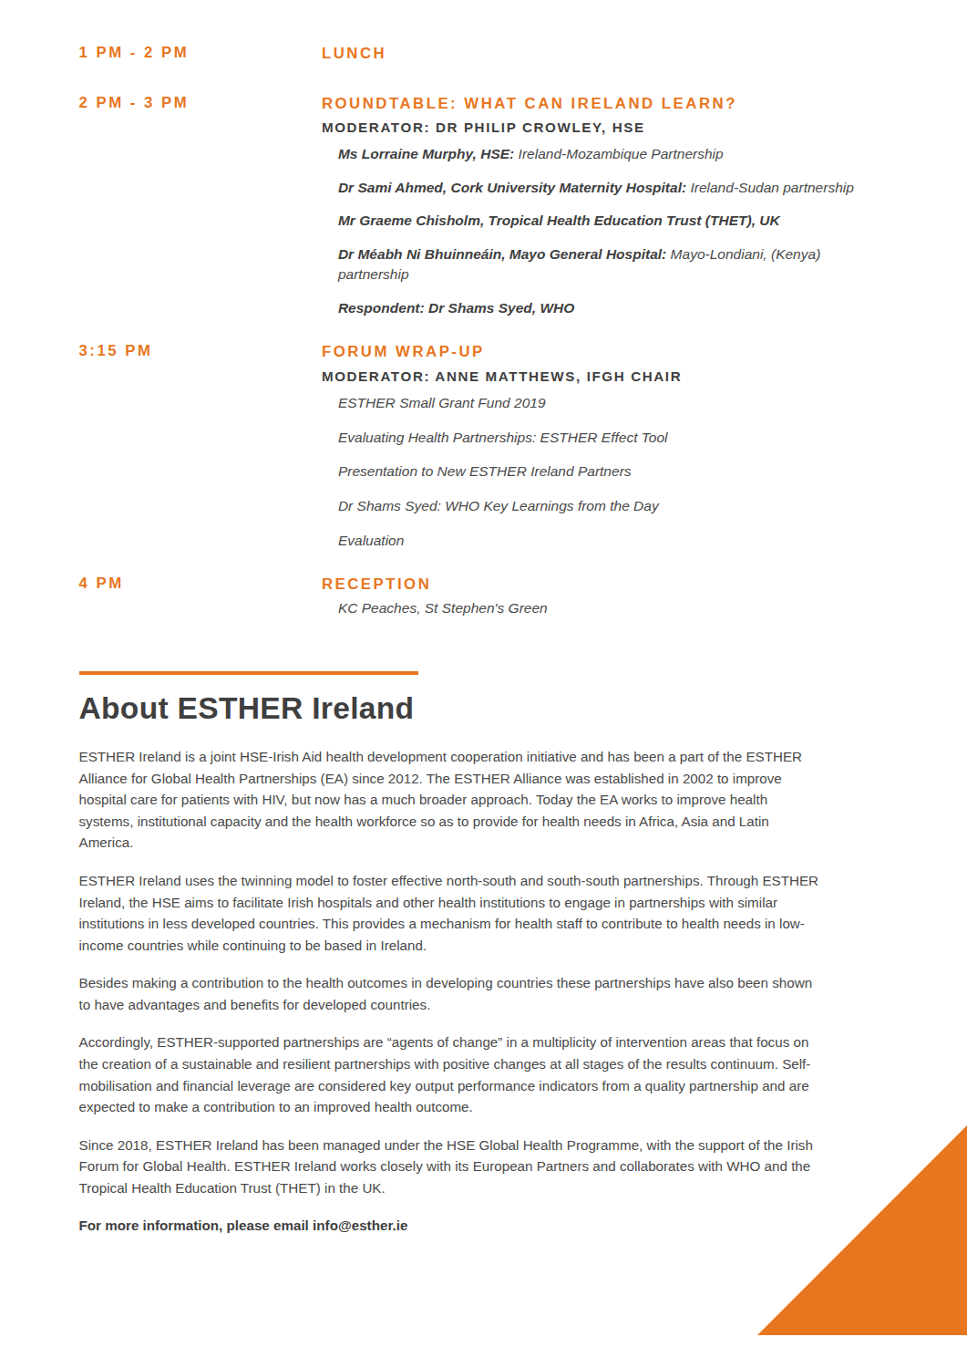| 1 PM - 2 PM | LUNCH |
| 2 PM - 3 PM | ROUNDTABLE: WHAT CAN IRELAND LEARN? MODERATOR: DR PHILIP CROWLEY, HSE Ms Lorraine Murphy, HSE: Ireland-Mozambique Partnership Dr Sami Ahmed, Cork University Maternity Hospital: Ireland-Sudan partnership Mr Graeme Chisholm, Tropical Health Education Trust (THET), UK Dr Méabh Ni Bhuinneáin, Mayo General Hospital: Mayo-Londiani, (Kenya) partnership Respondent: Dr Shams Syed, WHO |
| 3:15 PM | FORUM WRAP-UP MODERATOR: ANNE MATTHEWS, IFGH CHAIR ESTHER Small Grant Fund 2019 Evaluating Health Partnerships: ESTHER Effect Tool Presentation to New ESTHER Ireland Partners Dr Shams Syed: WHO Key Learnings from the Day Evaluation |
| 4 PM | RECEPTION KC Peaches, St Stephen's Green |
About ESTHER Ireland
ESTHER Ireland is a joint HSE-Irish Aid health development cooperation initiative and has been a part of the ESTHER Alliance for Global Health Partnerships (EA) since 2012. The ESTHER Alliance was established in 2002 to improve hospital care for patients with HIV, but now has a much broader approach. Today the EA works to improve health systems, institutional capacity and the health workforce so as to provide for health needs in Africa, Asia and Latin America.
ESTHER Ireland uses the twinning model to foster effective north-south and south-south partnerships. Through ESTHER Ireland, the HSE aims to facilitate Irish hospitals and other health institutions to engage in partnerships with similar institutions in less developed countries. This provides a mechanism for health staff to contribute to health needs in low-income countries while continuing to be based in Ireland.
Besides making a contribution to the health outcomes in developing countries these partnerships have also been shown to have advantages and benefits for developed countries.
Accordingly, ESTHER-supported partnerships are “agents of change” in a multiplicity of intervention areas that focus on the creation of a sustainable and resilient partnerships with positive changes at all stages of the results continuum. Self-mobilisation and financial leverage are considered key output performance indicators from a quality partnership and are expected to make a contribution to an improved health outcome.
Since 2018, ESTHER Ireland has been managed under the HSE Global Health Programme, with the support of the Irish Forum for Global Health. ESTHER Ireland works closely with its European Partners and collaborates with WHO and the Tropical Health Education Trust (THET) in the UK.
For more information, please email info@esther.ie